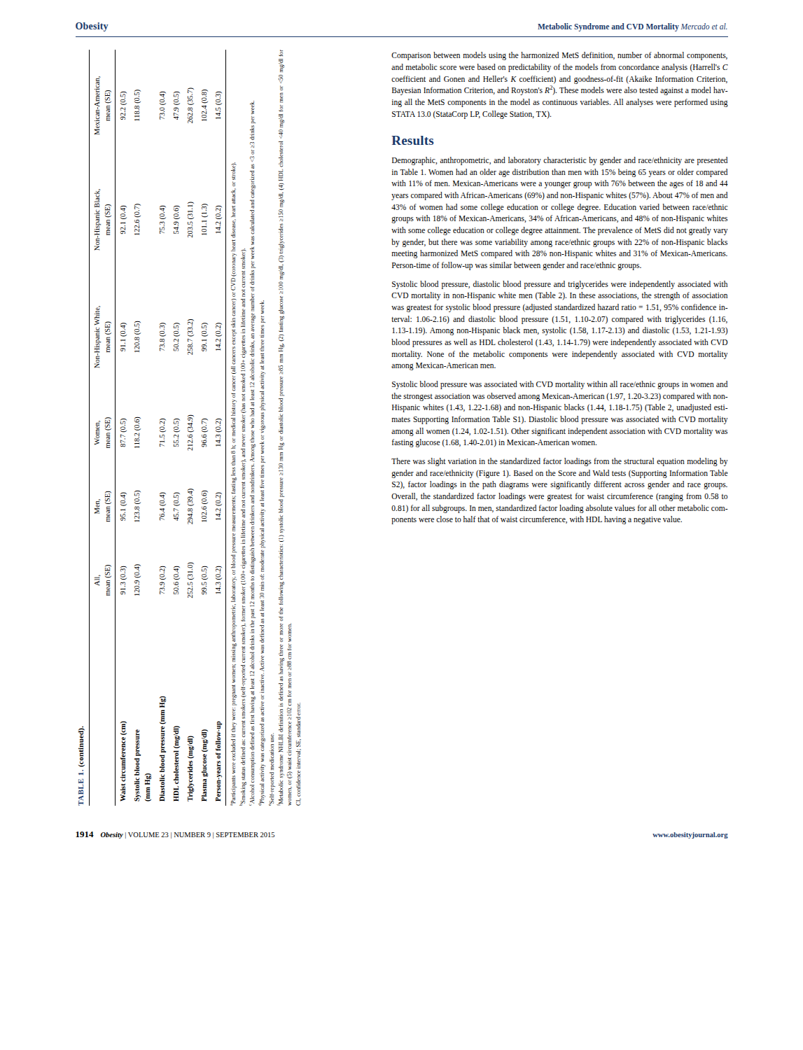Obesity
Metabolic Syndrome and CVD Mortality Mercado et al.
Table 1. (continued).
| | All, mean (SE) | Men, mean (SE) | Women, mean (SE) | Non-Hispanic White, mean (SE) | Non-Hispanic Black, mean (SE) | Mexican-American, mean (SE) |
| --- | --- | --- | --- | --- | --- | --- |
| Waist circumference (cm) | 91.3 (0.3) | 95.1 (0.4) | 87.7 (0.5) | 91.1 (0.4) | 92.1 (0.4) | 92.2 (0.5) |
| Systolic blood pressure (mm Hg) | 120.9 (0.4) | 123.8 (0.5) | 118.2 (0.6) | 120.8 (0.5) | 122.6 (0.7) | 118.8 (0.5) |
| Diastolic blood pressure (mm Hg) | 73.9 (0.2) | 76.4 (0.4) | 71.5 (0.2) | 73.8 (0.3) | 75.3 (0.4) | 73.0 (0.4) |
| HDL cholesterol (mg/dl) | 50.6 (0.4) | 45.7 (0.5) | 55.2 (0.5) | 50.2 (0.5) | 54.9 (0.6) | 47.9 (0.5) |
| Triglycerides (mg/dl) | 252.5 (31.0) | 294.8 (39.4) | 212.6 (34.9) | 258.7 (33.2) | 203.5 (31.1) | 262.8 (35.7) |
| Plasma glucose (mg/dl) | 99.5 (0.5) | 102.6 (0.6) | 96.6 (0.7) | 99.1 (0.5) | 101.1 (1.3) | 102.4 (0.8) |
| Person-years of follow-up | 14.3 (0.2) | 14.2 (0.2) | 14.3 (0.2) | 14.2 (0.2) | 14.2 (0.2) | 14.5 (0.3) |
aParticipants were excluded if they were: pregnant women; missing anthropometric, laboratory, or blood pressure measurements; fasting less than 8 h; or medical history of cancer (all cancers except skin cancer) or CVD (coronary heart disease, heart attack, or stroke).
bSmoking status defined as: current smokers (self-reported current smoker), former smoker (100+ cigarettes in lifetime and not current smoker), and never smoker (has not smoked 100+ cigarettes in lifetime and not current smoker).
cAlcohol consumption defined as first having at least 12 alcohol drinks in the past 12 months to distinguish between drinkers and nondrinkers. Among those who had at least 12 alcoholic drinks, an average number of drinks per week was calculated and categorized as <3 or ≥3 drinks per week.
dPhysical activity was categorized as active or inactive. Active was defined as at least 30 min of: moderate physical activity at least five times per week or vigorous physical activity at least three times per week.
eSelf-reported medication use.
fMetabolic syndrome NHLBI definition is defined as having three or more of the following characteristics: (1) systolic blood pressure ≥130 mm Hg or diastolic blood pressure ≥85 mm Hg, (2) fasting glucose ≥100 mg/dl, (3) triglycerides ≥150 mg/dl, (4) HDL cholesterol <40 mg/dl for men or <50 mg/dl for women, or (5) waist circumference ≥102 cm for men or ≥88 cm for women.
CI, confidence interval; SE, standard error.
Comparison between models using the harmonized MetS definition, number of abnormal components, and metabolic score were based on predictability of the models from concordance analysis (Harrell's C coefficient and Gonen and Heller's K coefficient) and goodness-of-fit (Akaike Information Criterion, Bayesian Information Criterion, and Royston's R2). These models were also tested against a model having all the MetS components in the model as continuous variables. All analyses were performed using STATA 13.0 (StataCorp LP, College Station, TX).
Results
Demographic, anthropometric, and laboratory characteristic by gender and race/ethnicity are presented in Table 1. Women had an older age distribution than men with 15% being 65 years or older compared with 11% of men. Mexican-Americans were a younger group with 76% between the ages of 18 and 44 years compared with African-Americans (69%) and non-Hispanic whites (57%). About 47% of men and 43% of women had some college education or college degree. Education varied between race/ethnic groups with 18% of Mexican-Americans, 34% of African-Americans, and 48% of non-Hispanic whites with some college education or college degree attainment. The prevalence of MetS did not greatly vary by gender, but there was some variability among race/ethnic groups with 22% of non-Hispanic blacks meeting harmonized MetS compared with 28% non-Hispanic whites and 31% of Mexican-Americans. Person-time of follow-up was similar between gender and race/ethnic groups.
Systolic blood pressure, diastolic blood pressure and triglycerides were independently associated with CVD mortality in non-Hispanic white men (Table 2). In these associations, the strength of association was greatest for systolic blood pressure (adjusted standardized hazard ratio = 1.51, 95% confidence interval: 1.06-2.16) and diastolic blood pressure (1.51, 1.10-2.07) compared with triglycerides (1.16, 1.13-1.19). Among non-Hispanic black men, systolic (1.58, 1.17-2.13) and diastolic (1.53, 1.21-1.93) blood pressures as well as HDL cholesterol (1.43, 1.14-1.79) were independently associated with CVD mortality. None of the metabolic components were independently associated with CVD mortality among Mexican-American men.
Systolic blood pressure was associated with CVD mortality within all race/ethnic groups in women and the strongest association was observed among Mexican-American (1.97, 1.20-3.23) compared with non-Hispanic whites (1.43, 1.22-1.68) and non-Hispanic blacks (1.44, 1.18-1.75) (Table 2, unadjusted estimates Supporting Information Table S1). Diastolic blood pressure was associated with CVD mortality among all women (1.24, 1.02-1.51). Other significant independent association with CVD mortality was fasting glucose (1.68, 1.40-2.01) in Mexican-American women.
There was slight variation in the standardized factor loadings from the structural equation modeling by gender and race/ethnicity (Figure 1). Based on the Score and Wald tests (Supporting Information Table S2), factor loadings in the path diagrams were significantly different across gender and race groups. Overall, the standardized factor loadings were greatest for waist circumference (ranging from 0.58 to 0.81) for all subgroups. In men, standardized factor loading absolute values for all other metabolic components were close to half that of waist circumference, with HDL having a negative value.
1914
Obesity | VOLUME 23 | NUMBER 9 | SEPTEMBER 2015
www.obesityjournal.org